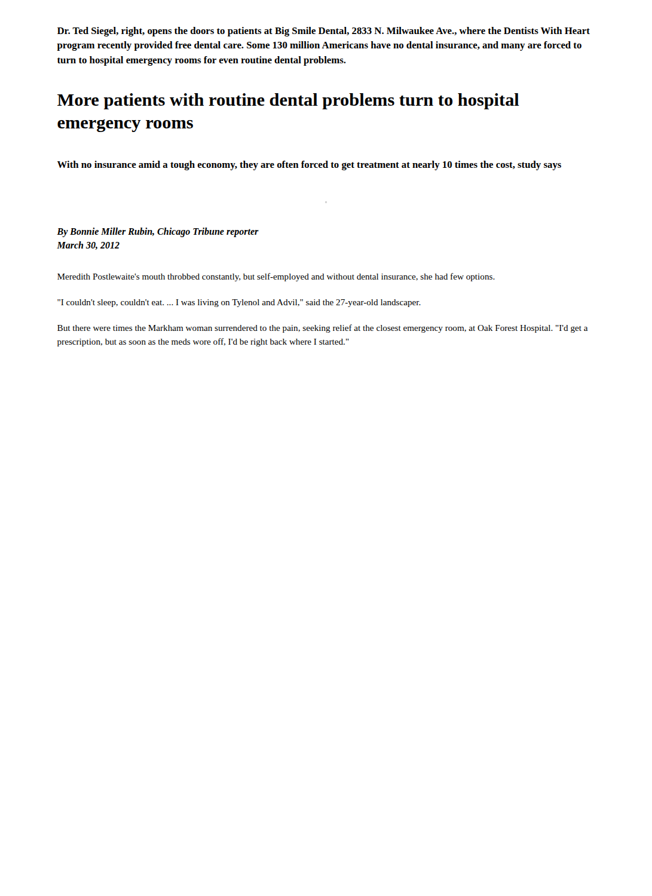Dr. Ted Siegel, right, opens the doors to patients at Big Smile Dental, 2833 N. Milwaukee Ave., where the Dentists With Heart program recently provided free dental care. Some 130 million Americans have no dental insurance, and many are forced to turn to hospital emergency rooms for even routine dental problems.
More patients with routine dental problems turn to hospital emergency rooms
With no insurance amid a tough economy, they are often forced to get treatment at nearly 10 times the cost, study says
By Bonnie Miller Rubin, Chicago Tribune reporter
March 30, 2012
Meredith Postlewaite's mouth throbbed constantly, but self-employed and without dental insurance, she had few options.
"I couldn't sleep, couldn't eat. ... I was living on Tylenol and Advil," said the 27-year-old landscaper.
But there were times the Markham woman surrendered to the pain, seeking relief at the closest emergency room, at Oak Forest Hospital. "I'd get a prescription, but as soon as the meds wore off, I'd be right back where I started."